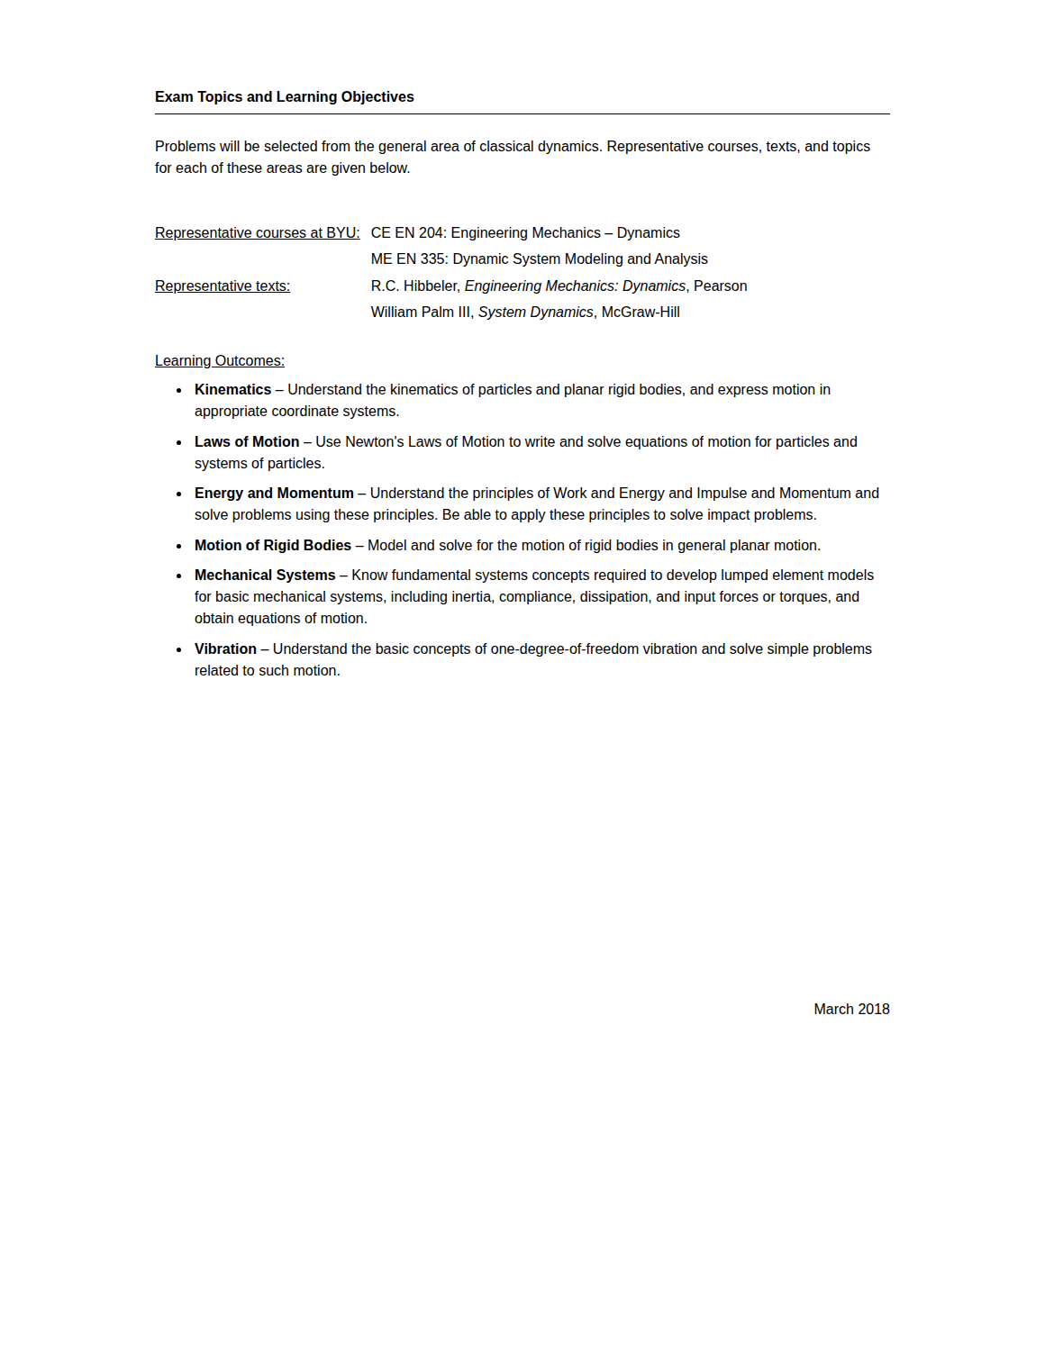Exam Topics and Learning Objectives
Problems will be selected from the general area of classical dynamics. Representative courses, texts, and topics for each of these areas are given below.
| Representative courses at BYU: | CE EN 204: Engineering Mechanics – Dynamics |
| | ME EN 335: Dynamic System Modeling and Analysis |
| Representative texts: | R.C. Hibbeler, Engineering Mechanics: Dynamics , Pearson |
| | William Palm III, System Dynamics , McGraw-Hill |
Learning Outcomes:
Kinematics – Understand the kinematics of particles and planar rigid bodies, and express motion in appropriate coordinate systems.
Laws of Motion – Use Newton's Laws of Motion to write and solve equations of motion for particles and systems of particles.
Energy and Momentum – Understand the principles of Work and Energy and Impulse and Momentum and solve problems using these principles. Be able to apply these principles to solve impact problems.
Motion of Rigid Bodies – Model and solve for the motion of rigid bodies in general planar motion.
Mechanical Systems – Know fundamental systems concepts required to develop lumped element models for basic mechanical systems, including inertia, compliance, dissipation, and input forces or torques, and obtain equations of motion.
Vibration – Understand the basic concepts of one-degree-of-freedom vibration and solve simple problems related to such motion.
March 2018